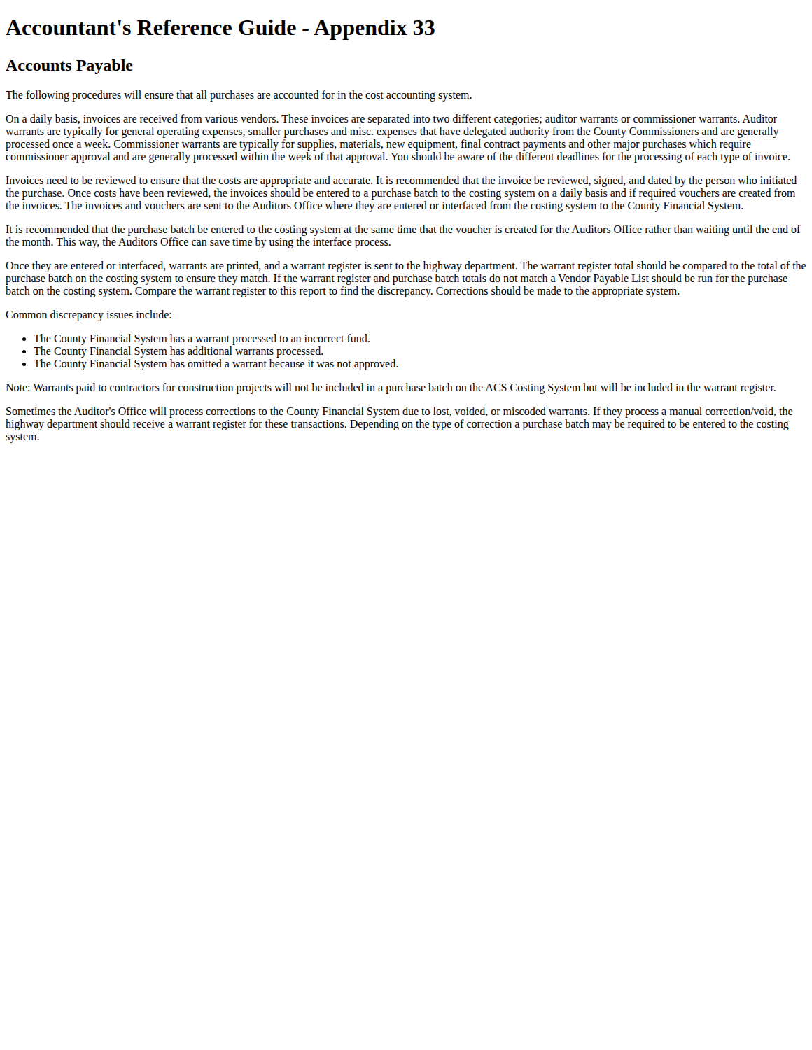Accountant's Reference Guide - Appendix 33
Accounts Payable
The following procedures will ensure that all purchases are accounted for in the cost accounting system.
On a daily basis, invoices are received from various vendors. These invoices are separated into two different categories; auditor warrants or commissioner warrants. Auditor warrants are typically for general operating expenses, smaller purchases and misc. expenses that have delegated authority from the County Commissioners and are generally processed once a week. Commissioner warrants are typically for supplies, materials, new equipment, final contract payments and other major purchases which require commissioner approval and are generally processed within the week of that approval. You should be aware of the different deadlines for the processing of each type of invoice.
Invoices need to be reviewed to ensure that the costs are appropriate and accurate. It is recommended that the invoice be reviewed, signed, and dated by the person who initiated the purchase. Once costs have been reviewed, the invoices should be entered to a purchase batch to the costing system on a daily basis and if required vouchers are created from the invoices. The invoices and vouchers are sent to the Auditors Office where they are entered or interfaced from the costing system to the County Financial System.
It is recommended that the purchase batch be entered to the costing system at the same time that the voucher is created for the Auditors Office rather than waiting until the end of the month. This way, the Auditors Office can save time by using the interface process.
Once they are entered or interfaced, warrants are printed, and a warrant register is sent to the highway department. The warrant register total should be compared to the total of the purchase batch on the costing system to ensure they match. If the warrant register and purchase batch totals do not match a Vendor Payable List should be run for the purchase batch on the costing system. Compare the warrant register to this report to find the discrepancy. Corrections should be made to the appropriate system.
Common discrepancy issues include:
The County Financial System has a warrant processed to an incorrect fund.
The County Financial System has additional warrants processed.
The County Financial System has omitted a warrant because it was not approved.
Note: Warrants paid to contractors for construction projects will not be included in a purchase batch on the ACS Costing System but will be included in the warrant register.
Sometimes the Auditor's Office will process corrections to the County Financial System due to lost, voided, or miscoded warrants. If they process a manual correction/void, the highway department should receive a warrant register for these transactions. Depending on the type of correction a purchase batch may be required to be entered to the costing system.